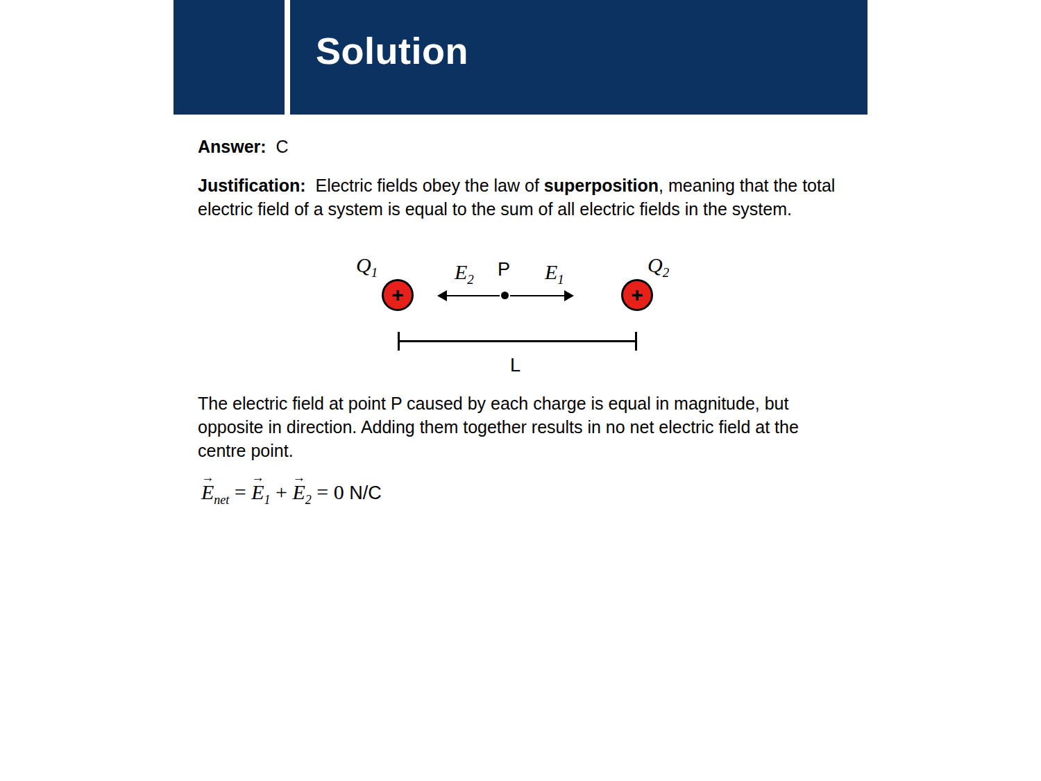Solution
Answer: C
Justification: Electric fields obey the law of superposition, meaning that the total electric field of a system is equal to the sum of all electric fields in the system.
Q1 Q2
+
+
E2 P E1
L
The electric field at point P caused by each charge is equal in magnitude, but opposite in direction. Adding them together results in no net electric field at the centre point.
Enet = E1 + E2 = 0 N/C